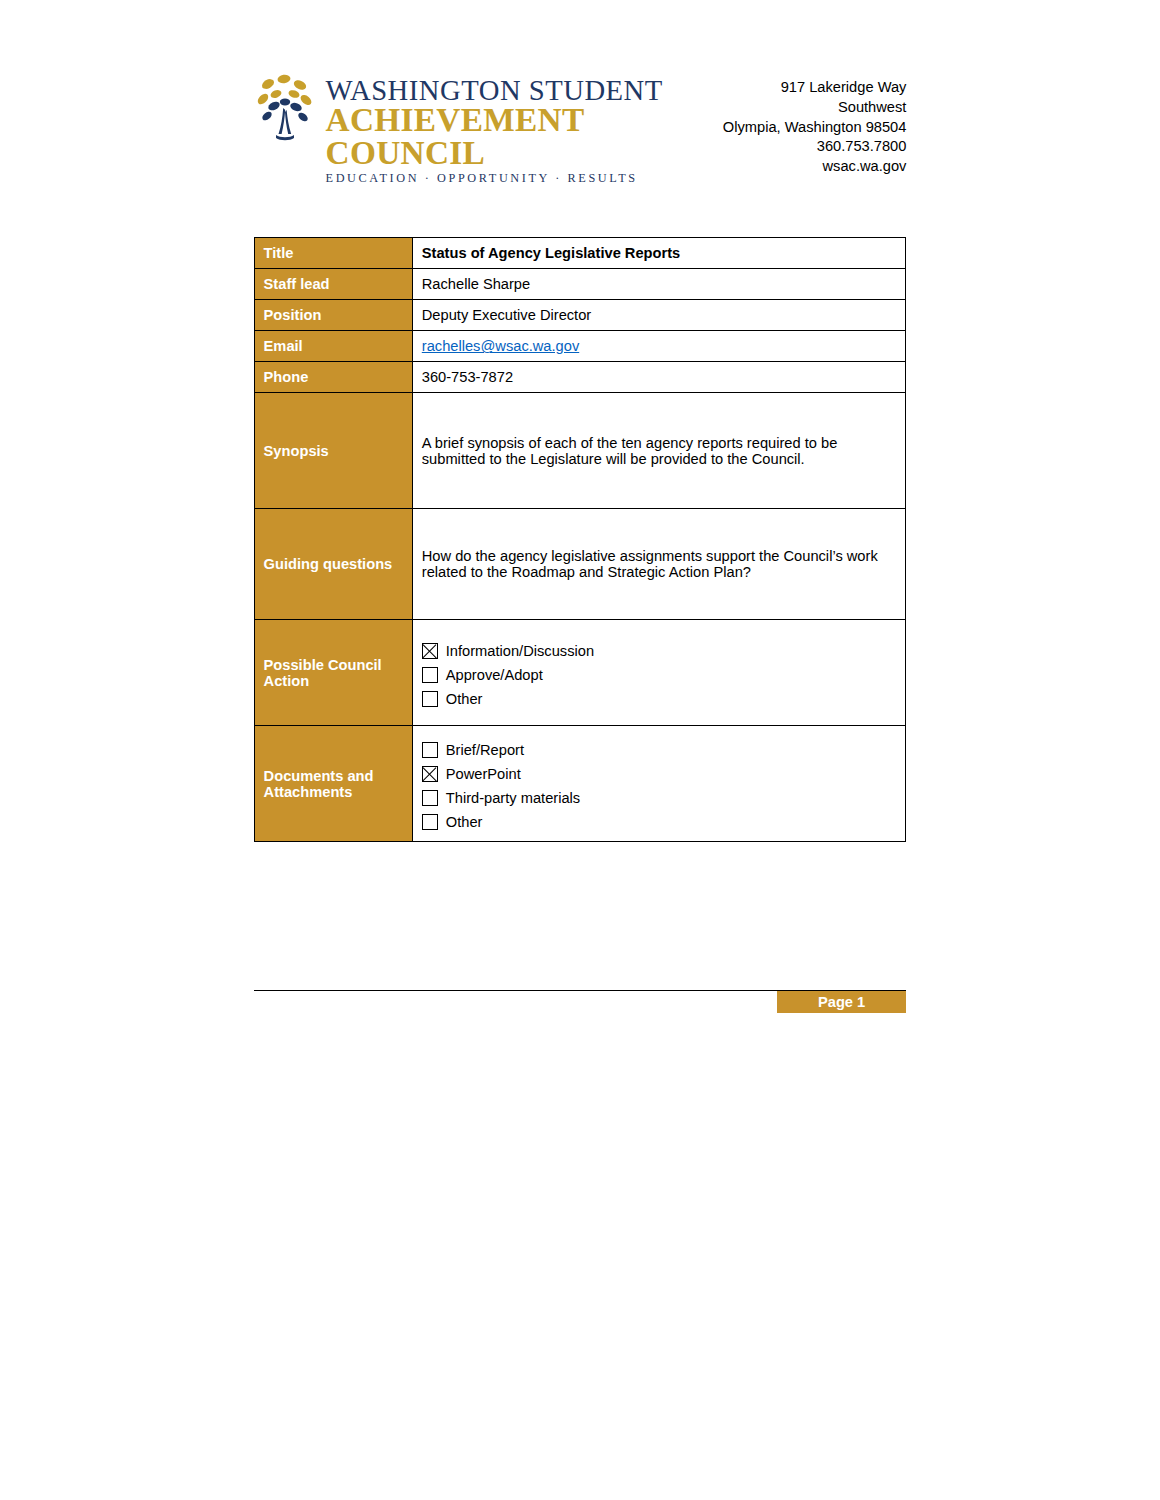Washington Student
Achievement Council
Education · Opportunity · Results
917 Lakeridge Way Southwest
Olympia, Washington 98504
360.753.7800
wsac.wa.gov
| Title | Status of Agency Legislative Reports |
| Staff lead | Rachelle Sharpe |
| Position | Deputy Executive Director |
| Email | rachelles@wsac.wa.gov |
| Phone | 360-753-7872 |
| Synopsis | A brief synopsis of each of the ten agency reports required to be submitted to the Legislature will be provided to the Council. |
| Guiding questions | How do the agency legislative assignments support the Council’s work related to the Roadmap and Strategic Action Plan? |
| Possible Council Action | Information/Discussion Approve/Adopt Other |
| Documents and Attachments | Brief/Report PowerPoint Third-party materials Other |
Page 1